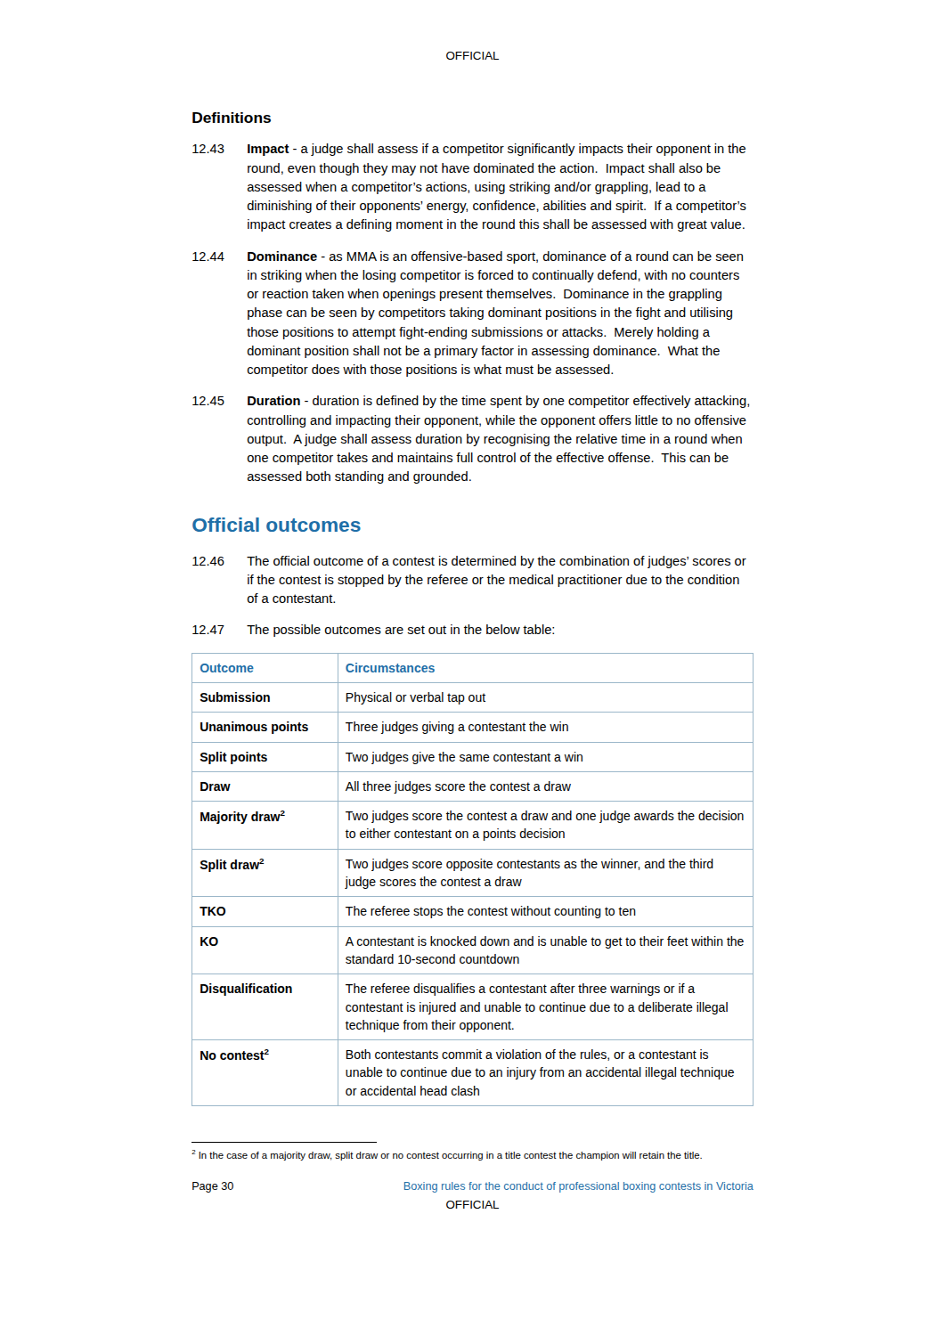OFFICIAL
Definitions
12.43
Impact - a judge shall assess if a competitor significantly impacts their opponent in the round, even though they may not have dominated the action. Impact shall also be assessed when a competitor’s actions, using striking and/or grappling, lead to a diminishing of their opponents’ energy, confidence, abilities and spirit. If a competitor’s impact creates a defining moment in the round this shall be assessed with great value.
12.44
Dominance - as MMA is an offensive-based sport, dominance of a round can be seen in striking when the losing competitor is forced to continually defend, with no counters or reaction taken when openings present themselves. Dominance in the grappling phase can be seen by competitors taking dominant positions in the fight and utilising those positions to attempt fight-ending submissions or attacks. Merely holding a dominant position shall not be a primary factor in assessing dominance. What the competitor does with those positions is what must be assessed.
12.45
Duration - duration is defined by the time spent by one competitor effectively attacking, controlling and impacting their opponent, while the opponent offers little to no offensive output. A judge shall assess duration by recognising the relative time in a round when one competitor takes and maintains full control of the effective offense. This can be assessed both standing and grounded.
Official outcomes
12.46
The official outcome of a contest is determined by the combination of judges’ scores or if the contest is stopped by the referee or the medical practitioner due to the condition of a contestant.
12.47
The possible outcomes are set out in the below table:
| Outcome | Circumstances |
| --- | --- |
| Submission | Physical or verbal tap out |
| Unanimous points | Three judges giving a contestant the win |
| Split points | Two judges give the same contestant a win |
| Draw | All three judges score the contest a draw |
| Majority draw 2 | Two judges score the contest a draw and one judge awards the decision to either contestant on a points decision |
| Split draw 2 | Two judges score opposite contestants as the winner, and the third judge scores the contest a draw |
| TKO | The referee stops the contest without counting to ten |
| KO | A contestant is knocked down and is unable to get to their feet within the standard 10-second countdown |
| Disqualification | The referee disqualifies a contestant after three warnings or if a contestant is injured and unable to continue due to a deliberate illegal technique from their opponent. |
| No contest 2 | Both contestants commit a violation of the rules, or a contestant is unable to continue due to an injury from an accidental illegal technique or accidental head clash |
2 In the case of a majority draw, split draw or no contest occurring in a title contest the champion will retain the title.
Page 30
Boxing rules for the conduct of professional boxing contests in Victoria
OFFICIAL